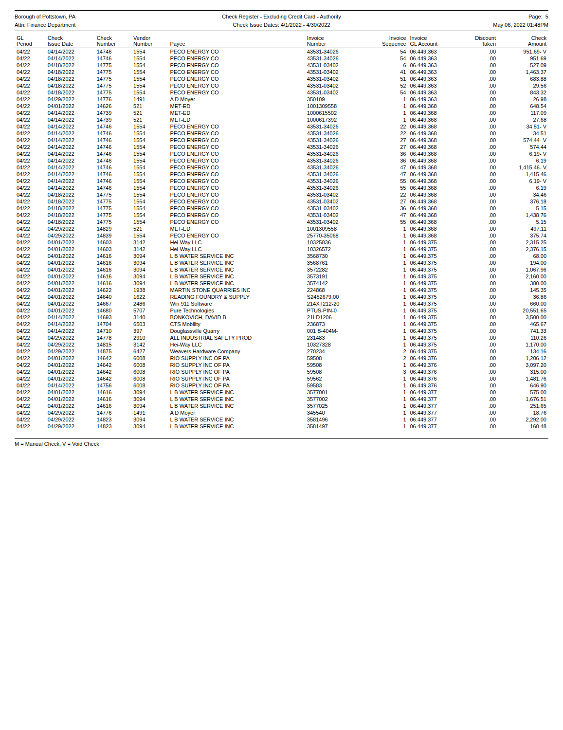Borough of Pottstown, PA
Attn: Finance Department
Check Register - Excluding Credit Card - Authority
Check Issue Dates: 4/1/2022 - 4/30/2022
Page: 5
May 06, 2022 01:48PM
| GL Period | Check Issue Date | Check Number | Vendor Number | Payee | Invoice Number | Invoice Sequence | Invoice GL Account | Discount Taken | Check Amount |
| --- | --- | --- | --- | --- | --- | --- | --- | --- | --- |
| 04/22 | 04/14/2022 | 14746 | 1554 | PECO ENERGY CO | 43531-34026 | 54 | 06.449.363 | .00 | 951.69- V |
| 04/22 | 04/14/2022 | 14746 | 1554 | PECO ENERGY CO | 43531-34026 | 54 | 06.449.363 | .00 | 951.69 |
| 04/22 | 04/18/2022 | 14775 | 1554 | PECO ENERGY CO | 43531-03402 | 6 | 06.449.363 | .00 | 527.09 |
| 04/22 | 04/18/2022 | 14775 | 1554 | PECO ENERGY CO | 43531-03402 | 41 | 06.449.363 | .00 | 1,463.37 |
| 04/22 | 04/18/2022 | 14775 | 1554 | PECO ENERGY CO | 43531-03402 | 51 | 06.449.363 | .00 | 683.88 |
| 04/22 | 04/18/2022 | 14775 | 1554 | PECO ENERGY CO | 43531-03402 | 52 | 06.449.363 | .00 | 29.56 |
| 04/22 | 04/18/2022 | 14775 | 1554 | PECO ENERGY CO | 43531-03402 | 54 | 06.449.363 | .00 | 843.32 |
| 04/22 | 04/29/2022 | 14776 | 1491 | A D Moyer | 350109 | 1 | 06.449.363 | .00 | 26.98 |
| 04/22 | 04/01/2022 | 14626 | 521 | MET-ED | 1001309558 | 1 | 06.449.368 | .00 | 648.54 |
| 04/22 | 04/14/2022 | 14739 | 521 | MET-ED | 1000615502 | 1 | 06.449.368 | .00 | 117.09 |
| 04/22 | 04/14/2022 | 14739 | 521 | MET-ED | 1000617392 | 1 | 06.449.368 | .00 | 27.68 |
| 04/22 | 04/14/2022 | 14746 | 1554 | PECO ENERGY CO | 43531-34026 | 22 | 06.449.368 | .00 | 34.51- V |
| 04/22 | 04/14/2022 | 14746 | 1554 | PECO ENERGY CO | 43531-34026 | 22 | 06.449.368 | .00 | 34.51 |
| 04/22 | 04/14/2022 | 14746 | 1554 | PECO ENERGY CO | 43531-34026 | 27 | 06.449.368 | .00 | 574.44- V |
| 04/22 | 04/14/2022 | 14746 | 1554 | PECO ENERGY CO | 43531-34026 | 27 | 06.449.368 | .00 | 574.44 |
| 04/22 | 04/14/2022 | 14746 | 1554 | PECO ENERGY CO | 43531-34026 | 36 | 06.449.368 | .00 | 6.19- V |
| 04/22 | 04/14/2022 | 14746 | 1554 | PECO ENERGY CO | 43531-34026 | 36 | 06.449.368 | .00 | 6.19 |
| 04/22 | 04/14/2022 | 14746 | 1554 | PECO ENERGY CO | 43531-34026 | 47 | 06.449.368 | .00 | 1,415.46- V |
| 04/22 | 04/14/2022 | 14746 | 1554 | PECO ENERGY CO | 43531-34026 | 47 | 06.449.368 | .00 | 1,415.46 |
| 04/22 | 04/14/2022 | 14746 | 1554 | PECO ENERGY CO | 43531-34026 | 55 | 06.449.368 | .00 | 6.19- V |
| 04/22 | 04/14/2022 | 14746 | 1554 | PECO ENERGY CO | 43531-34026 | 55 | 06.449.368 | .00 | 6.19 |
| 04/22 | 04/18/2022 | 14775 | 1554 | PECO ENERGY CO | 43531-03402 | 22 | 06.449.368 | .00 | 34.46 |
| 04/22 | 04/18/2022 | 14775 | 1554 | PECO ENERGY CO | 43531-03402 | 27 | 06.449.368 | .00 | 376.18 |
| 04/22 | 04/18/2022 | 14775 | 1554 | PECO ENERGY CO | 43531-03402 | 36 | 06.449.368 | .00 | 5.15 |
| 04/22 | 04/18/2022 | 14775 | 1554 | PECO ENERGY CO | 43531-03402 | 47 | 06.449.368 | .00 | 1,438.76 |
| 04/22 | 04/18/2022 | 14775 | 1554 | PECO ENERGY CO | 43531-03402 | 55 | 06.449.368 | .00 | 5.15 |
| 04/22 | 04/29/2022 | 14829 | 521 | MET-ED | 1001309558 | 1 | 06.449.368 | .00 | 497.11 |
| 04/22 | 04/29/2022 | 14839 | 1554 | PECO ENERGY CO | 25770-35068 | 1 | 06.449.368 | .00 | 375.74 |
| 04/22 | 04/01/2022 | 14603 | 3142 | Hei-Way LLC | 10325836 | 1 | 06.449.375 | .00 | 2,315.25 |
| 04/22 | 04/01/2022 | 14603 | 3142 | Hei-Way LLC | 10326572 | 1 | 06.449.375 | .00 | 2,376.15 |
| 04/22 | 04/01/2022 | 14616 | 3094 | L B WATER SERVICE INC | 3568730 | 1 | 06.449.375 | .00 | 68.00 |
| 04/22 | 04/01/2022 | 14616 | 3094 | L B WATER SERVICE INC | 3568761 | 1 | 06.449.375 | .00 | 194.00 |
| 04/22 | 04/01/2022 | 14616 | 3094 | L B WATER SERVICE INC | 3572282 | 1 | 06.449.375 | .00 | 1,067.96 |
| 04/22 | 04/01/2022 | 14616 | 3094 | L B WATER SERVICE INC | 3573191 | 1 | 06.449.375 | .00 | 2,160.00 |
| 04/22 | 04/01/2022 | 14616 | 3094 | L B WATER SERVICE INC | 3574142 | 1 | 06.449.375 | .00 | 380.00 |
| 04/22 | 04/01/2022 | 14622 | 1938 | MARTIN STONE QUARRIES INC | 224868 | 1 | 06.449.375 | .00 | 145.35 |
| 04/22 | 04/01/2022 | 14640 | 1622 | READING FOUNDRY & SUPPLY | S2452679.00 | 1 | 06.449.375 | .00 | 36.86 |
| 04/22 | 04/01/2022 | 14667 | 2486 | Win 911 Software | 214XT212-20 | 1 | 06.449.375 | .00 | 660.00 |
| 04/22 | 04/01/2022 | 14680 | 5707 | Pure Technologies | PTUS-PIN-0 | 1 | 06.449.375 | .00 | 20,551.65 |
| 04/22 | 04/14/2022 | 14693 | 3140 | BONKOVICH, DAVID B | 21LD1206 | 1 | 06.449.375 | .00 | 3,500.00 |
| 04/22 | 04/14/2022 | 14704 | 6503 | CTS Mobility | 236873 | 1 | 06.449.375 | .00 | 465.67 |
| 04/22 | 04/14/2022 | 14710 | 397 | Douglassville Quarry | 001 B-404M- | 1 | 06.449.375 | .00 | 741.33 |
| 04/22 | 04/29/2022 | 14778 | 2910 | ALL INDUSTRIAL SAFETY PROD | 231483 | 1 | 06.449.375 | .00 | 110.26 |
| 04/22 | 04/29/2022 | 14815 | 3142 | Hei-Way LLC | 10327328 | 1 | 06.449.375 | .00 | 1,170.00 |
| 04/22 | 04/29/2022 | 14875 | 6427 | Weavers Hardware Company | 270234 | 2 | 06.449.375 | .00 | 134.16 |
| 04/22 | 04/01/2022 | 14642 | 6008 | RIO SUPPLY INC OF PA | 59508 | 2 | 06.449.376 | .00 | 1,206.12 |
| 04/22 | 04/01/2022 | 14642 | 6008 | RIO SUPPLY INC OF PA | 59508 | 1 | 06.449.376 | .00 | 3,097.20 |
| 04/22 | 04/01/2022 | 14642 | 6008 | RIO SUPPLY INC OF PA | 59508 | 3 | 06.449.376 | .00 | 315.00 |
| 04/22 | 04/01/2022 | 14642 | 6008 | RIO SUPPLY INC OF PA | 59562 | 1 | 06.449.376 | .00 | 1,481.76 |
| 04/22 | 04/14/2022 | 14756 | 6008 | RIO SUPPLY INC OF PA | 59583 | 1 | 06.449.376 | .00 | 646.90 |
| 04/22 | 04/01/2022 | 14616 | 3094 | L B WATER SERVICE INC | 3577001 | 1 | 06.449.377 | .00 | 575.00 |
| 04/22 | 04/01/2022 | 14616 | 3094 | L B WATER SERVICE INC | 3577002 | 1 | 06.449.377 | .00 | 1,676.51 |
| 04/22 | 04/01/2022 | 14616 | 3094 | L B WATER SERVICE INC | 3577025 | 1 | 06.449.377 | .00 | 251.65 |
| 04/22 | 04/29/2022 | 14776 | 1491 | A D Moyer | 345540 | 1 | 06.449.377 | .00 | 18.76 |
| 04/22 | 04/29/2022 | 14823 | 3094 | L B WATER SERVICE INC | 3581496 | 1 | 06.449.377 | .00 | 2,292.00 |
| 04/22 | 04/29/2022 | 14823 | 3094 | L B WATER SERVICE INC | 3581497 | 1 | 06.449.377 | .00 | 160.48 |
M = Manual Check, V = Void Check